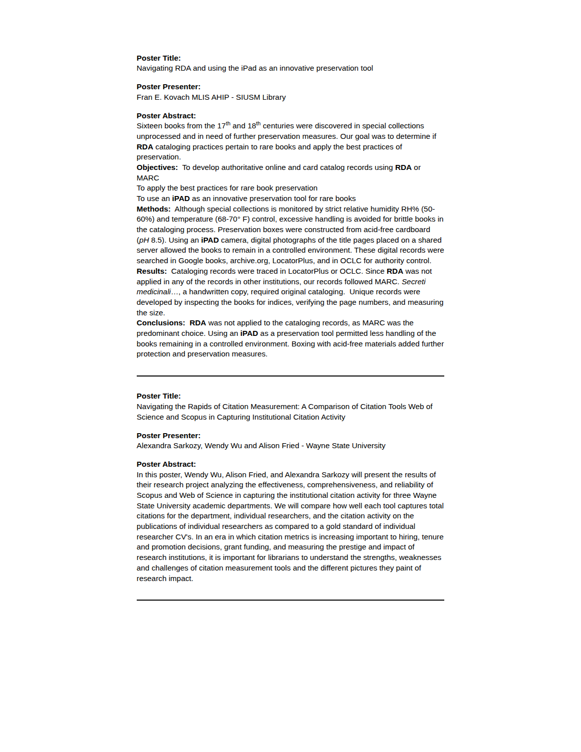Poster Title:
Navigating RDA and using the iPad as an innovative preservation tool
Poster Presenter:
Fran E. Kovach MLIS AHIP - SIUSM Library
Poster Abstract:
Sixteen books from the 17th and 18th centuries were discovered in special collections unprocessed and in need of further preservation measures. Our goal was to determine if RDA cataloging practices pertain to rare books and apply the best practices of preservation.
Objectives: To develop authoritative online and card catalog records using RDA or MARC
To apply the best practices for rare book preservation
To use an iPAD as an innovative preservation tool for rare books
Methods: Although special collections is monitored by strict relative humidity RH% (50-60%) and temperature (68-70° F) control, excessive handling is avoided for brittle books in the cataloging process. Preservation boxes were constructed from acid-free cardboard (pH 8.5). Using an iPAD camera, digital photographs of the title pages placed on a shared server allowed the books to remain in a controlled environment. These digital records were searched in Google books, archive.org, LocatorPlus, and in OCLC for authority control.
Results: Cataloging records were traced in LocatorPlus or OCLC. Since RDA was not applied in any of the records in other institutions, our records followed MARC. Secreti medicinali…, a handwritten copy, required original cataloging. Unique records were developed by inspecting the books for indices, verifying the page numbers, and measuring the size.
Conclusions: RDA was not applied to the cataloging records, as MARC was the predominant choice. Using an iPAD as a preservation tool permitted less handling of the books remaining in a controlled environment. Boxing with acid-free materials added further protection and preservation measures.
Poster Title:
Navigating the Rapids of Citation Measurement: A Comparison of Citation Tools Web of Science and Scopus in Capturing Institutional Citation Activity
Poster Presenter:
Alexandra Sarkozy, Wendy Wu and Alison Fried - Wayne State University
Poster Abstract:
In this poster, Wendy Wu, Alison Fried, and Alexandra Sarkozy will present the results of their research project analyzing the effectiveness, comprehensiveness, and reliability of Scopus and Web of Science in capturing the institutional citation activity for three Wayne State University academic departments. We will compare how well each tool captures total citations for the department, individual researchers, and the citation activity on the publications of individual researchers as compared to a gold standard of individual researcher CV's. In an era in which citation metrics is increasing important to hiring, tenure and promotion decisions, grant funding, and measuring the prestige and impact of research institutions, it is important for librarians to understand the strengths, weaknesses and challenges of citation measurement tools and the different pictures they paint of research impact.